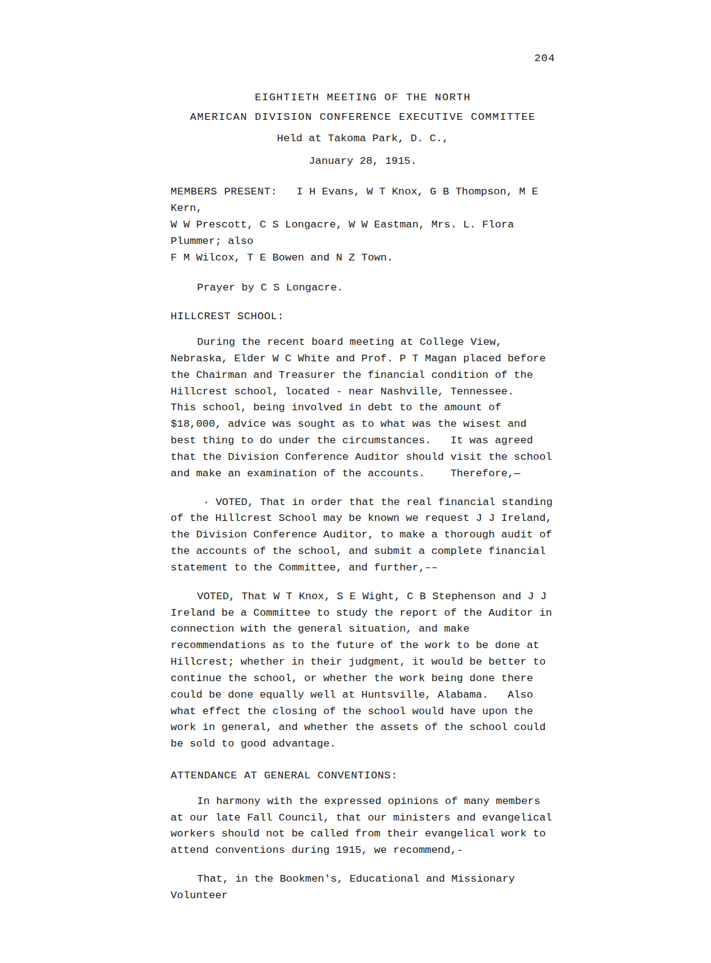204
EIGHTIETH MEETING OF THE NORTH
AMERICAN DIVISION CONFERENCE EXECUTIVE COMMITTEE
Held at Takoma Park, D. C.,
January 28, 1915.
MEMBERS PRESENT: I H Evans, W T Knox, G B Thompson, M E Kern,
W W Prescott, C S Longacre, W W Eastman, Mrs. L. Flora Plummer; also
F M Wilcox, T E Bowen and N Z Town.
Prayer by C S Longacre.
HILLCREST SCHOOL:
During the recent board meeting at College View, Nebraska, Elder W C White and Prof. P T Magan placed before the Chairman and Treasurer the financial condition of the Hillcrest school, located - near Nashville, Tennessee. This school, being involved in debt to the amount of $18,000, advice was sought as to what was the wisest and best thing to do under the circumstances. It was agreed that the Division Conference Auditor should visit the school and make an examination of the accounts. Therefore,—
· VOTED, That in order that the real financial standing of the Hillcrest School may be known we request J J Ireland, the Division Conference Auditor, to make a thorough audit of the accounts of the school, and submit a complete financial statement to the Committee, and further,––
VOTED, That W T Knox, S E Wight, C B Stephenson and J J Ireland be a Committee to study the report of the Auditor in connection with the general situation, and make recommendations as to the future of the work to be done at Hillcrest; whether in their judgment, it would be better to continue the school, or whether the work being done there could be done equally well at Huntsville, Alabama. Also what effect the closing of the school would have upon the work in general, and whether the assets of the school could be sold to good advantage.
ATTENDANCE AT GENERAL CONVENTIONS:
In harmony with the expressed opinions of many members at our late Fall Council, that our ministers and evangelical workers should not be called from their evangelical work to attend conventions during 1915, we recommend,-
That, in the Bookmen's, Educational and Missionary Volunteer